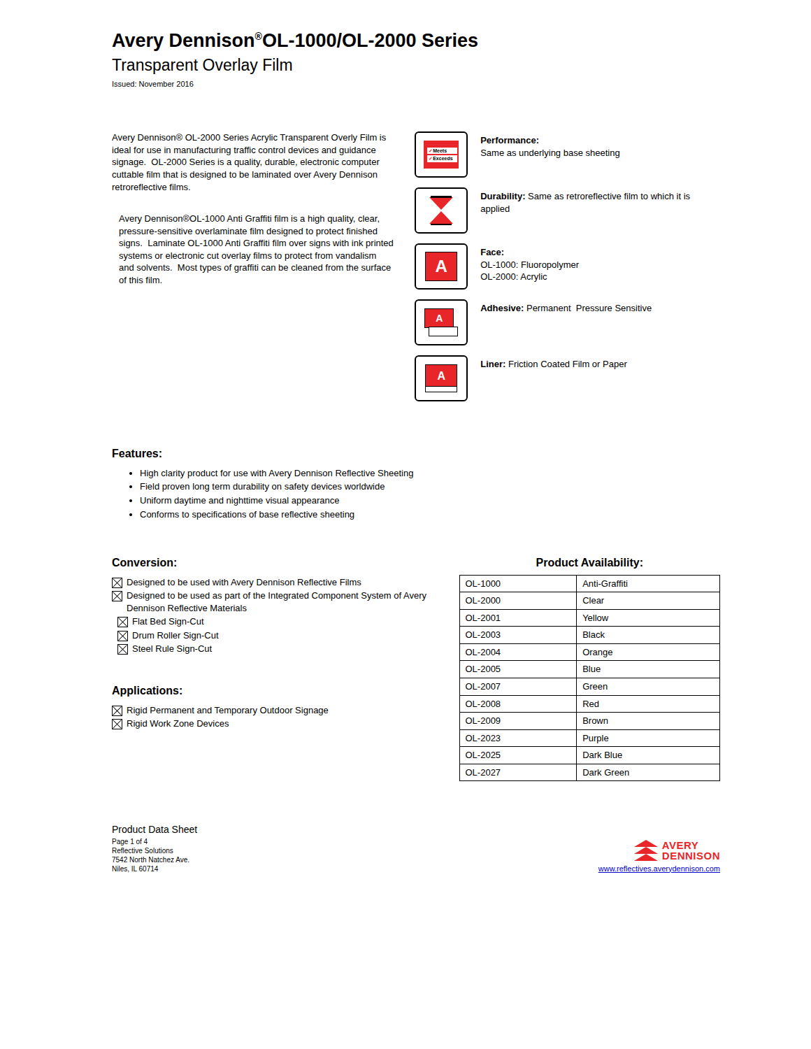Avery Dennison®OL-1000/OL-2000 Series
Transparent Overlay Film
Issued: November 2016
Avery Dennison® OL-2000 Series Acrylic Transparent Overly Film is ideal for use in manufacturing traffic control devices and guidance signage. OL-2000 Series is a quality, durable, electronic computer cuttable film that is designed to be laminated over Avery Dennison retroreflective films.
Avery Dennison®OL-1000 Anti Graffiti film is a high quality, clear, pressure-sensitive overlaminate film designed to protect finished signs. Laminate OL-1000 Anti Graffiti film over signs with ink printed systems or electronic cut overlay films to protect from vandalism and solvents. Most types of graffiti can be cleaned from the surface of this film.
Meets Exceeds
Performance:
Same as underlying base sheeting
Durability: Same as retroreflective film to which it is applied
A
Face:
OL-1000: Fluoropolymer
OL-2000: Acrylic
A
Adhesive: Permanent Pressure Sensitive
A
Liner: Friction Coated Film or Paper
Features:
High clarity product for use with Avery Dennison Reflective Sheeting
Field proven long term durability on safety devices worldwide
Uniform daytime and nighttime visual appearance
Conforms to specifications of base reflective sheeting
Conversion:
Designed to be used with Avery Dennison Reflective Films
Designed to be used as part of the Integrated Component System of Avery Dennison Reflective Materials
Flat Bed Sign-Cut
Drum Roller Sign-Cut
Steel Rule Sign-Cut
Applications:
Rigid Permanent and Temporary Outdoor Signage
Rigid Work Zone Devices
Product Availability:
| OL-1000 | Anti-Graffiti |
| OL-2000 | Clear |
| OL-2001 | Yellow |
| OL-2003 | Black |
| OL-2004 | Orange |
| OL-2005 | Blue |
| OL-2007 | Green |
| OL-2008 | Red |
| OL-2009 | Brown |
| OL-2023 | Purple |
| OL-2025 | Dark Blue |
| OL-2027 | Dark Green |
Product Data Sheet
Page 1 of 4
Reflective Solutions
7542 North Natchez Ave.
Niles, IL 60714
AVERY
DENNISON
www.reflectives.averydennison.com